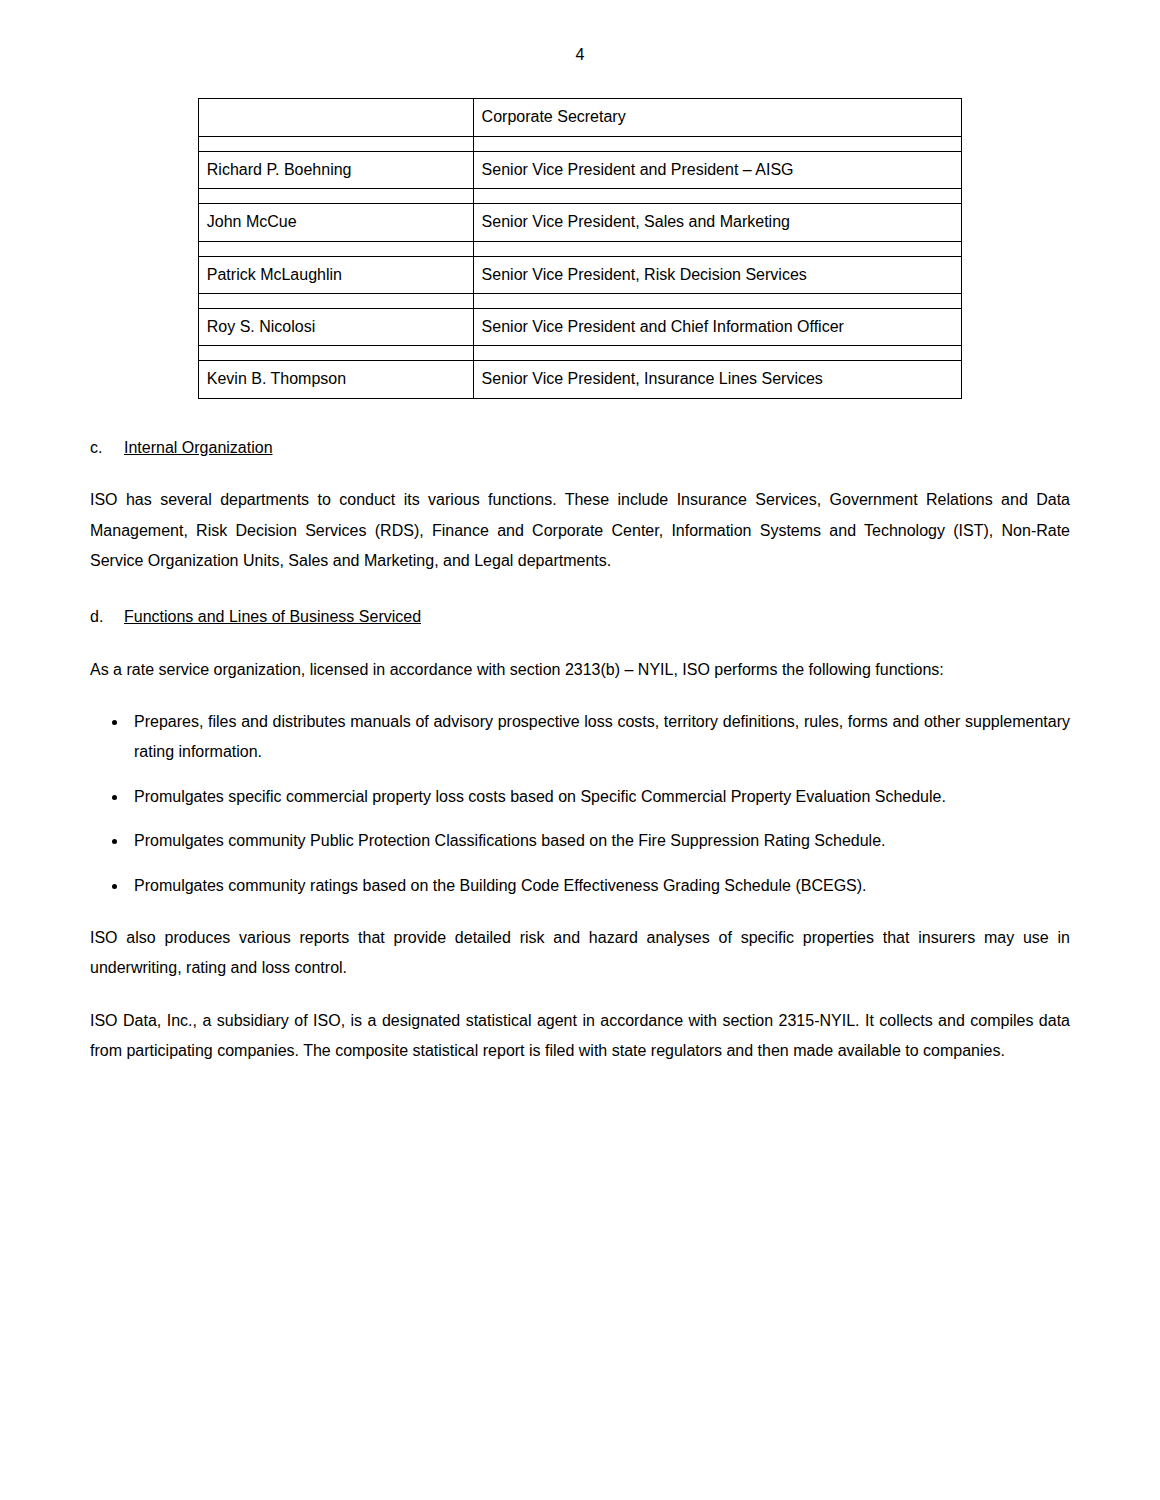4
| | Corporate Secretary |
| Richard P. Boehning | Senior Vice President and President – AISG |
| John McCue | Senior Vice President, Sales and Marketing |
| Patrick McLaughlin | Senior Vice President, Risk Decision Services |
| Roy S. Nicolosi | Senior Vice President and Chief Information Officer |
| Kevin B. Thompson | Senior Vice President, Insurance Lines Services |
c. Internal Organization
ISO has several departments to conduct its various functions. These include Insurance Services, Government Relations and Data Management, Risk Decision Services (RDS), Finance and Corporate Center, Information Systems and Technology (IST), Non-Rate Service Organization Units, Sales and Marketing, and Legal departments.
d. Functions and Lines of Business Serviced
As a rate service organization, licensed in accordance with section 2313(b) – NYIL, ISO performs the following functions:
Prepares, files and distributes manuals of advisory prospective loss costs, territory definitions, rules, forms and other supplementary rating information.
Promulgates specific commercial property loss costs based on Specific Commercial Property Evaluation Schedule.
Promulgates community Public Protection Classifications based on the Fire Suppression Rating Schedule.
Promulgates community ratings based on the Building Code Effectiveness Grading Schedule (BCEGS).
ISO also produces various reports that provide detailed risk and hazard analyses of specific properties that insurers may use in underwriting, rating and loss control.
ISO Data, Inc., a subsidiary of ISO, is a designated statistical agent in accordance with section 2315-NYIL. It collects and compiles data from participating companies. The composite statistical report is filed with state regulators and then made available to companies.